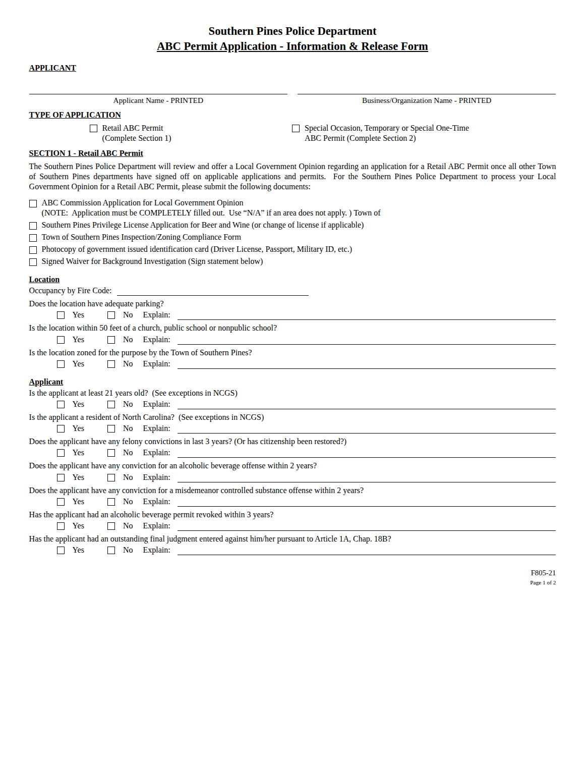Southern Pines Police Department
ABC Permit Application - Information & Release Form
APPLICANT
Applicant Name - PRINTED
Business/Organization Name - PRINTED
TYPE OF APPLICATION
Retail ABC Permit
(Complete Section 1)
Special Occasion, Temporary or Special One-Time
ABC Permit (Complete Section 2)
SECTION 1 - Retail ABC Permit
The Southern Pines Police Department will review and offer a Local Government Opinion regarding an application for a Retail ABC Permit once all other Town of Southern Pines departments have signed off on applicable applications and permits. For the Southern Pines Police Department to process your Local Government Opinion for a Retail ABC Permit, please submit the following documents:
ABC Commission Application for Local Government Opinion
(NOTE: Application must be COMPLETELY filled out. Use “N/A” if an area does not apply. ) Town of
Southern Pines Privilege License Application for Beer and Wine (or change of license if applicable)
Town of Southern Pines Inspection/Zoning Compliance Form
Photocopy of government issued identification card (Driver License, Passport, Military ID, etc.)
Signed Waiver for Background Investigation (Sign statement below)
Location
Occupancy by Fire Code:
Does the location have adequate parking?
Yes No Explain:
Is the location within 50 feet of a church, public school or nonpublic school?
Yes No Explain:
Is the location zoned for the purpose by the Town of Southern Pines?
Yes No Explain:
Applicant
Is the applicant at least 21 years old? (See exceptions in NCGS)
Yes No Explain:
Is the applicant a resident of North Carolina? (See exceptions in NCGS)
Yes No Explain:
Does the applicant have any felony convictions in last 3 years? (Or has citizenship been restored?)
Yes No Explain:
Does the applicant have any conviction for an alcoholic beverage offense within 2 years?
Yes No Explain:
Does the applicant have any conviction for a misdemeanor controlled substance offense within 2 years?
Yes No Explain:
Has the applicant had an alcoholic beverage permit revoked within 3 years?
Yes No Explain:
Has the applicant had an outstanding final judgment entered against him/her pursuant to Article 1A, Chap. 18B?
Yes No Explain:
F805-21
Page 1 of 2